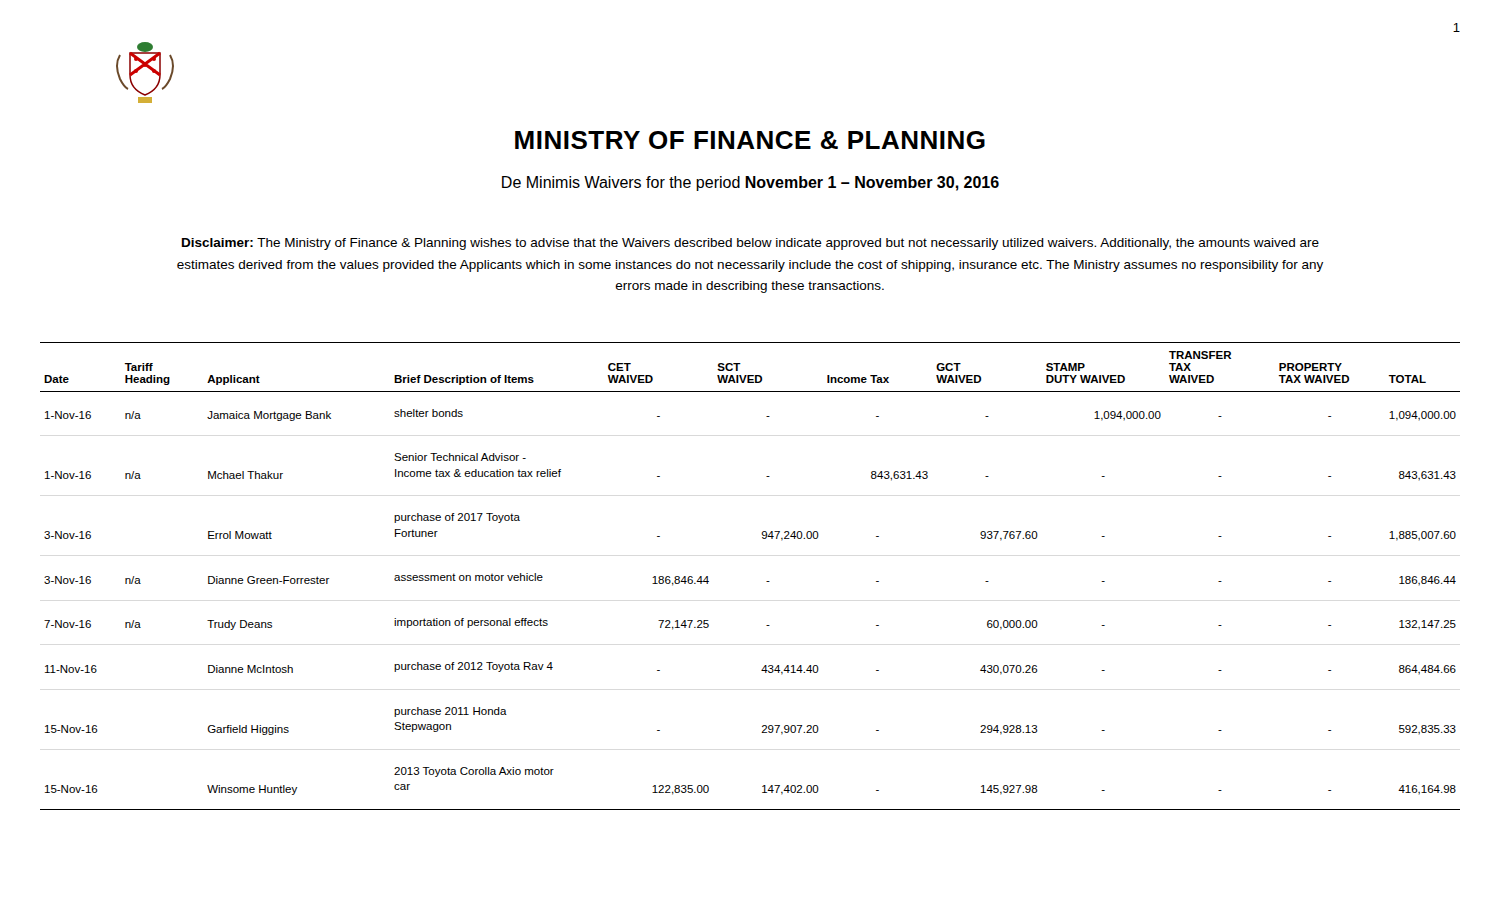1
MINISTRY OF FINANCE & PLANNING
De Minimis Waivers for the period November 1 – November 30, 2016
Disclaimer: The Ministry of Finance & Planning wishes to advise that the Waivers described below indicate approved but not necessarily utilized waivers. Additionally, the amounts waived are estimates derived from the values provided the Applicants which in some instances do not necessarily include the cost of shipping, insurance etc. The Ministry assumes no responsibility for any errors made in describing these transactions.
| Date | Tariff Heading | Applicant | Brief Description of Items | CET WAIVED | SCT WAIVED | Income Tax | GCT WAIVED | STAMP DUTY WAIVED | TRANSFER TAX WAIVED | PROPERTY TAX WAIVED | TOTAL |
| --- | --- | --- | --- | --- | --- | --- | --- | --- | --- | --- | --- |
| 1-Nov-16 | n/a | Jamaica Mortgage Bank | shelter bonds | - | - | - | - | 1,094,000.00 | - | - | 1,094,000.00 |
| 1-Nov-16 | n/a | Mchael Thakur | Senior Technical Advisor - Income tax & education tax relief | - | - | 843,631.43 | - | - | - | - | 843,631.43 |
| 3-Nov-16 | | Errol Mowatt | purchase of 2017 Toyota Fortuner | - | 947,240.00 | - | 937,767.60 | - | - | - | 1,885,007.60 |
| 3-Nov-16 | n/a | Dianne Green-Forrester | assessment on motor vehicle | 186,846.44 | - | - | - | - | - | - | 186,846.44 |
| 7-Nov-16 | n/a | Trudy Deans | importation of personal effects | 72,147.25 | - | - | 60,000.00 | - | - | - | 132,147.25 |
| 11-Nov-16 | | Dianne McIntosh | purchase of 2012 Toyota Rav 4 | - | 434,414.40 | - | 430,070.26 | - | - | - | 864,484.66 |
| 15-Nov-16 | | Garfield Higgins | purchase 2011 Honda Stepwagon | - | 297,907.20 | - | 294,928.13 | - | - | - | 592,835.33 |
| 15-Nov-16 | | Winsome Huntley | 2013 Toyota Corolla Axio motor car | 122,835.00 | 147,402.00 | - | 145,927.98 | - | - | - | 416,164.98 |